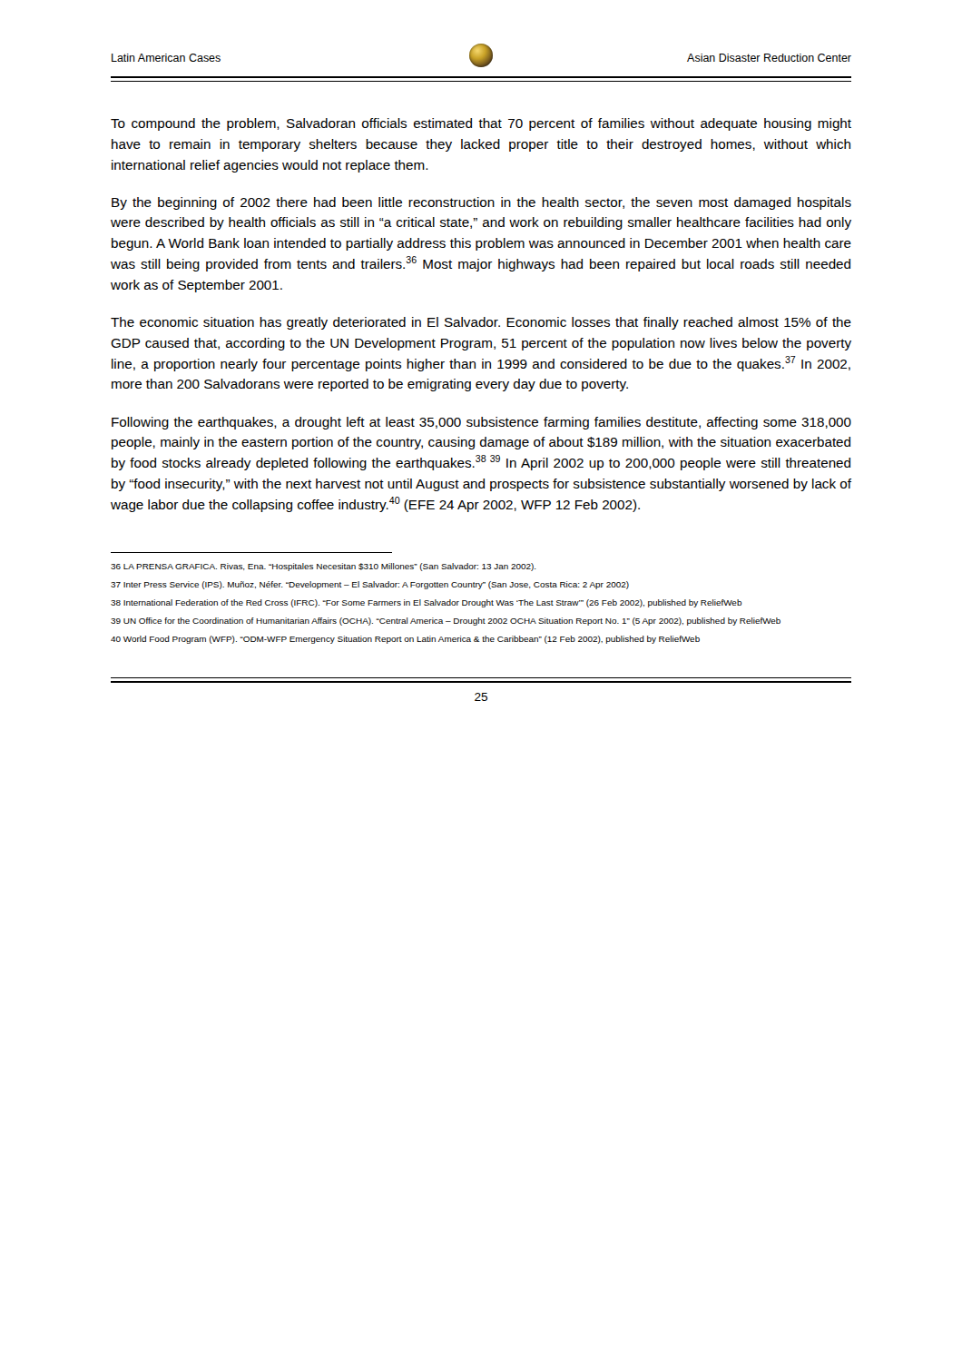Latin American Cases
Asian Disaster Reduction Center
To compound the problem, Salvadoran officials estimated that 70 percent of families without adequate housing might have to remain in temporary shelters because they lacked proper title to their destroyed homes, without which international relief agencies would not replace them.
By the beginning of 2002 there had been little reconstruction in the health sector, the seven most damaged hospitals were described by health officials as still in “a critical state,” and work on rebuilding smaller healthcare facilities had only begun. A World Bank loan intended to partially address this problem was announced in December 2001 when health care was still being provided from tents and trailers.36 Most major highways had been repaired but local roads still needed work as of September 2001.
The economic situation has greatly deteriorated in El Salvador. Economic losses that finally reached almost 15% of the GDP caused that, according to the UN Development Program, 51 percent of the population now lives below the poverty line, a proportion nearly four percentage points higher than in 1999 and considered to be due to the quakes.37 In 2002, more than 200 Salvadorans were reported to be emigrating every day due to poverty.
Following the earthquakes, a drought left at least 35,000 subsistence farming families destitute, affecting some 318,000 people, mainly in the eastern portion of the country, causing damage of about $189 million, with the situation exacerbated by food stocks already depleted following the earthquakes.38 39 In April 2002 up to 200,000 people were still threatened by “food insecurity,” with the next harvest not until August and prospects for subsistence substantially worsened by lack of wage labor due the collapsing coffee industry.40 (EFE 24 Apr 2002, WFP 12 Feb 2002).
36 LA PRENSA GRAFICA. Rivas, Ena. “Hospitales Necesitan $310 Millones” (San Salvador: 13 Jan 2002).
37 Inter Press Service (IPS). Muñoz, Néfer. “Development – El Salvador: A Forgotten Country” (San Jose, Costa Rica: 2 Apr 2002)
38 International Federation of the Red Cross (IFRC). “For Some Farmers in El Salvador Drought Was ‘The Last Straw’” (26 Feb 2002), published by ReliefWeb
39 UN Office for the Coordination of Humanitarian Affairs (OCHA). “Central America – Drought 2002 OCHA Situation Report No. 1” (5 Apr 2002), published by ReliefWeb
40 World Food Program (WFP). “ODM-WFP Emergency Situation Report on Latin America & the Caribbean” (12 Feb 2002), published by ReliefWeb
25